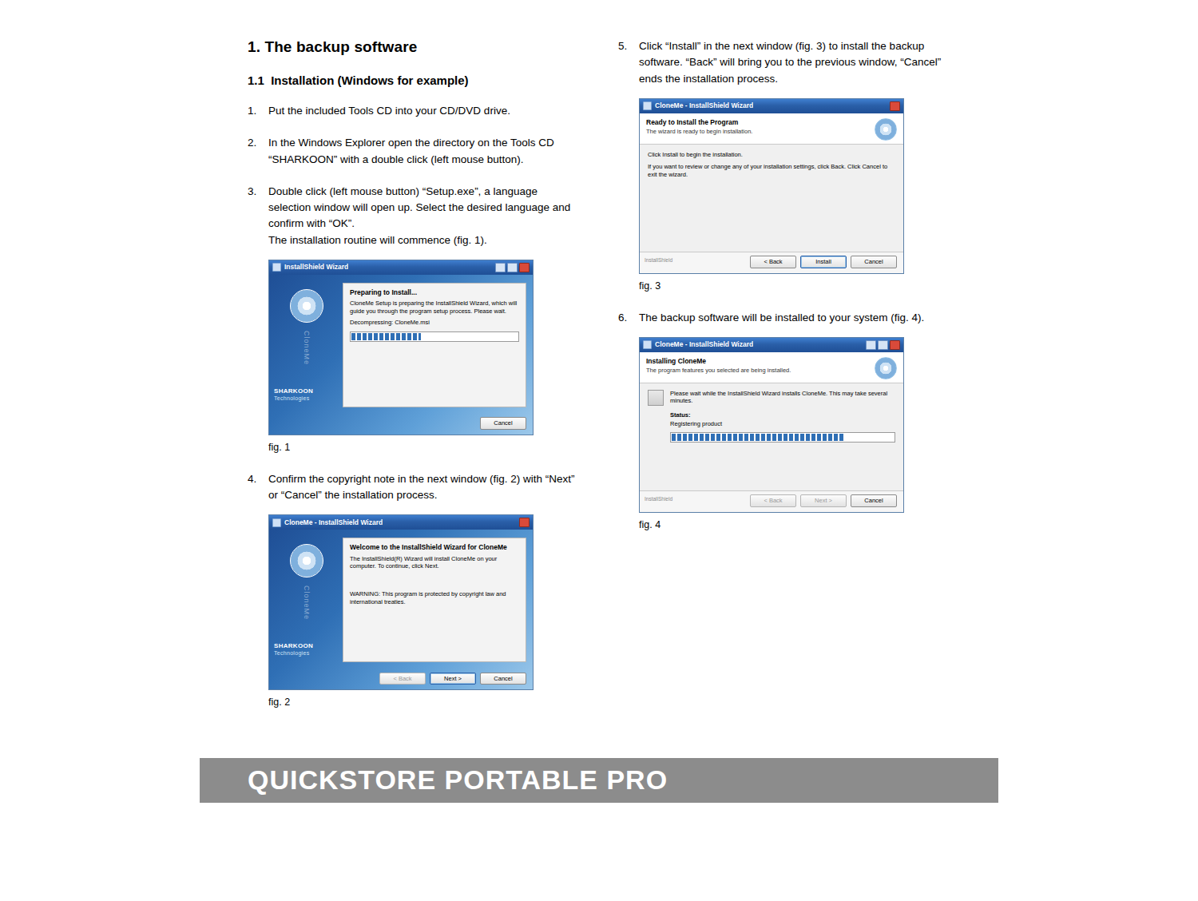1. The backup software
1.1 Installation (Windows for example)
1. Put the included Tools CD into your CD/DVD drive.
2. In the Windows Explorer open the directory on the Tools CD “SHARKOON” with a double click (left mouse button).
3. Double click (left mouse button) “Setup.exe”, a language selection window will open up. Select the desired language and confirm with “OK”.
The installation routine will commence (fig. 1).
InstallShield Wizard
CloneMe
SHARKOONTechnologies
Preparing to Install...
CloneMe Setup is preparing the InstallShield Wizard, which will guide you through the program setup process. Please wait.
Decompressing: CloneMe.msi
Cancel
fig. 1
4. Confirm the copyright note in the next window (fig. 2) with “Next” or “Cancel” the installation process.
CloneMe - InstallShield Wizard
CloneMe
SHARKOONTechnologies
Welcome to the InstallShield Wizard for CloneMe
The InstallShield(R) Wizard will install CloneMe on your computer. To continue, click Next.
WARNING: This program is protected by copyright law and international treaties.
< Back Next > Cancel
fig. 2
5. Click “Install” in the next window (fig. 3) to install the backup software. “Back” will bring you to the previous window, “Cancel” ends the installation process.
CloneMe - InstallShield Wizard
Ready to Install the Program
The wizard is ready to begin installation.
Click Install to begin the installation.
If you want to review or change any of your installation settings, click Back. Click Cancel to exit the wizard.
InstallShield
< Back Install Cancel
fig. 3
6. The backup software will be installed to your system (fig. 4).
CloneMe - InstallShield Wizard
Installing CloneMe
The program features you selected are being installed.
Please wait while the InstallShield Wizard installs CloneMe. This may take several minutes.
Status:
Registering product
InstallShield
< Back Next > Cancel
fig. 4
Quickstore Portable Pro